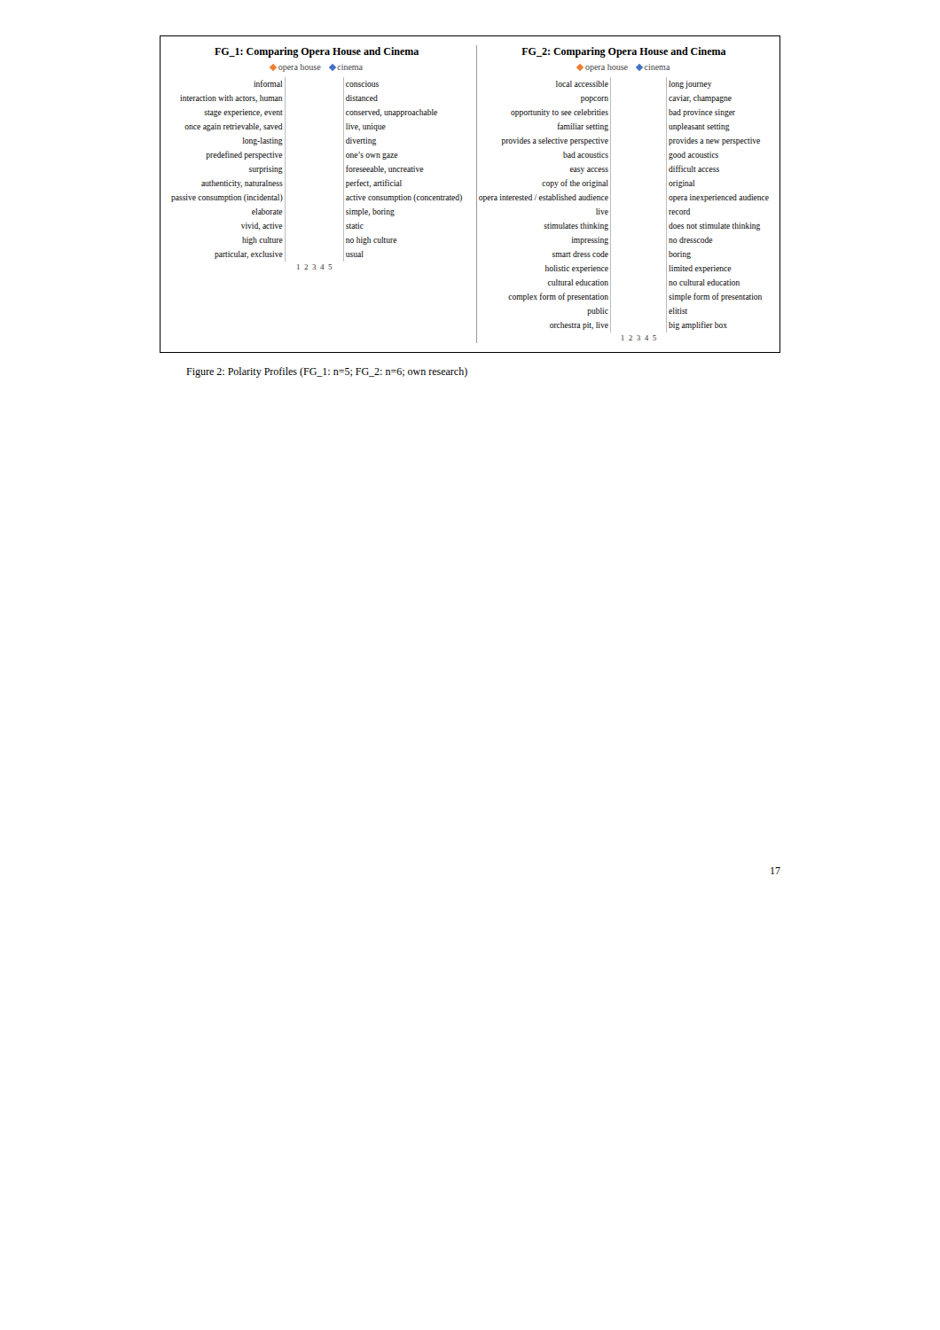FG_1: Comparing Opera House and Cinema
opera house cinema
| informal | | conscious |
| interaction with actors, human | | distanced |
| stage experience, event | | conserved, unapproachable |
| once again retrievable, saved | | live, unique |
| long-lasting | | diverting |
| predefined perspective | | one’s own gaze |
| surprising | | foreseeable, uncreative |
| authenticity, naturalness | | perfect, artificial |
| passive consumption (incidental) | | active consumption (concentrated) |
| elaborate | | simple, boring |
| vivid, active | | static |
| high culture | | no high culture |
| particular, exclusive | | usual |
| | 1 2 3 4 5 | |
FG_2: Comparing Opera House and Cinema
opera house cinema
| local accessible | | long journey |
| popcorn | | caviar, champagne |
| opportunity to see celebrities | | bad province singer |
| familiar setting | | unpleasant setting |
| provides a selective perspective | | provides a new perspective |
| bad acoustics | | good acoustics |
| easy access | | difficult access |
| copy of the original | | original |
| opera interested / established audience | | opera inexperienced audience |
| live | | record |
| stimulates thinking | | does not stimulate thinking |
| impressing | | no dresscode |
| smart dress code | | boring |
| holistic experience | | limited experience |
| cultural education | | no cultural education |
| complex form of presentation | | simple form of presentation |
| public | | elitist |
| orchestra pit, live | | big amplifier box |
| | 1 2 3 4 5 | |
Figure 2: Polarity Profiles (FG_1: n=5; FG_2: n=6; own research)
17